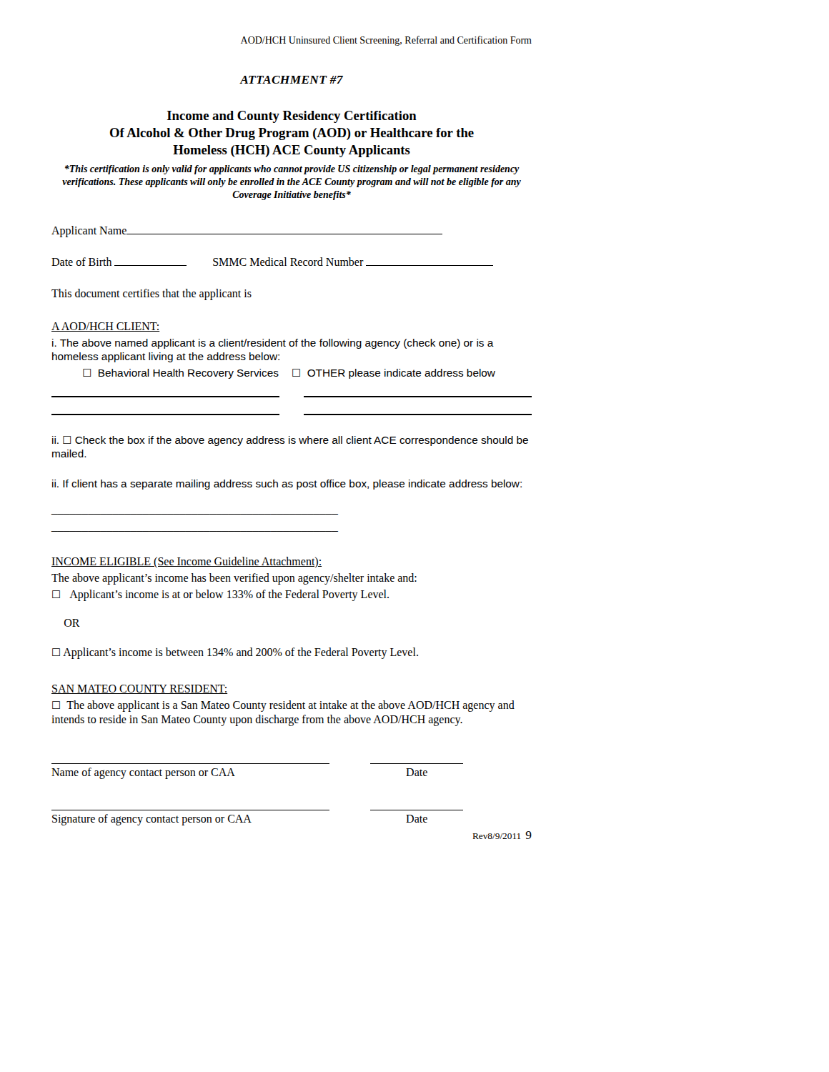AOD/HCH Uninsured Client Screening, Referral and Certification Form
ATTACHMENT #7
Income and County Residency Certification
Of Alcohol & Other Drug Program (AOD) or Healthcare for the
Homeless (HCH) ACE County Applicants
*This certification is only valid for applicants who cannot provide US citizenship or legal permanent residency verifications. These applicants will only be enrolled in the ACE County program and will not be eligible for any Coverage Initiative benefits*
Applicant Name
Date of Birth SMMC Medical Record Number
This document certifies that the applicant is
A AOD/HCH CLIENT:
i. The above named applicant is a client/resident of the following agency (check one) or is a homeless applicant living at the address below:
☐ Behavioral Health Recovery Services☐ OTHER please indicate address below
ii. ☐ Check the box if the above agency address is where all client ACE correspondence should be mailed.
ii. If client has a separate mailing address such as post office box, please indicate address below:
_______________________________________________
_______________________________________________
INCOME ELIGIBLE (See Income Guideline Attachment):
The above applicant’s income has been verified upon agency/shelter intake and:
☐ Applicant’s income is at or below 133% of the Federal Poverty Level.
OR
☐ Applicant’s income is between 134% and 200% of the Federal Poverty Level.
SAN MATEO COUNTY RESIDENT:
☐ The above applicant is a San Mateo County resident at intake at the above AOD/HCH agency and intends to reside in San Mateo County upon discharge from the above AOD/HCH agency.
Name of agency contact person or CAA
Date
Signature of agency contact person or CAA
Date
Rev8/9/20119